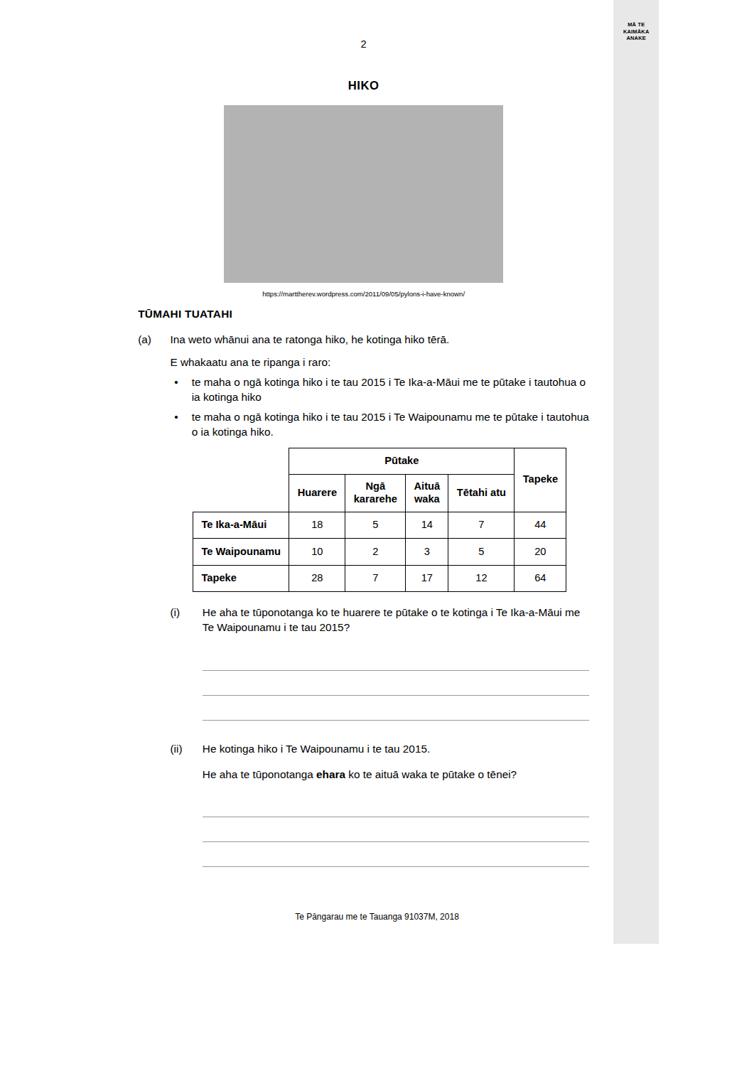MĀ TE
KAIMĀKA
ANAKE
2
HIKO
https://marttherev.wordpress.com/2011/09/05/pylons-i-have-known/
TŪMAHI TUATAHI
(a)
Ina weto whānui ana te ratonga hiko, he kotinga hiko tērā.
E whakaatu ana te ripanga i raro:
te maha o ngā kotinga hiko i te tau 2015 i Te Ika-a-Māui me te pūtake i tautohua o ia kotinga hiko
te maha o ngā kotinga hiko i te tau 2015 i Te Waipounamu me te pūtake i tautohua o ia kotinga hiko.
| | Pūtake | Tapeke |
| --- | --- | --- |
| Huarere | Ngā kararehe | Aituā waka | Tētahi atu |
| Te Ika-a-Māui | 18 | 5 | 14 | 7 | 44 |
| Te Waipounamu | 10 | 2 | 3 | 5 | 20 |
| Tapeke | 28 | 7 | 17 | 12 | 64 |
(i)
He aha te tūponotanga ko te huarere te pūtake o te kotinga i Te Ika-a-Māui me Te Waipounamu i te tau 2015?
(ii)
He kotinga hiko i Te Waipounamu i te tau 2015.
He aha te tūponotanga ehara ko te aituā waka te pūtake o tēnei?
Te Pāngarau me te Tauanga 91037M, 2018